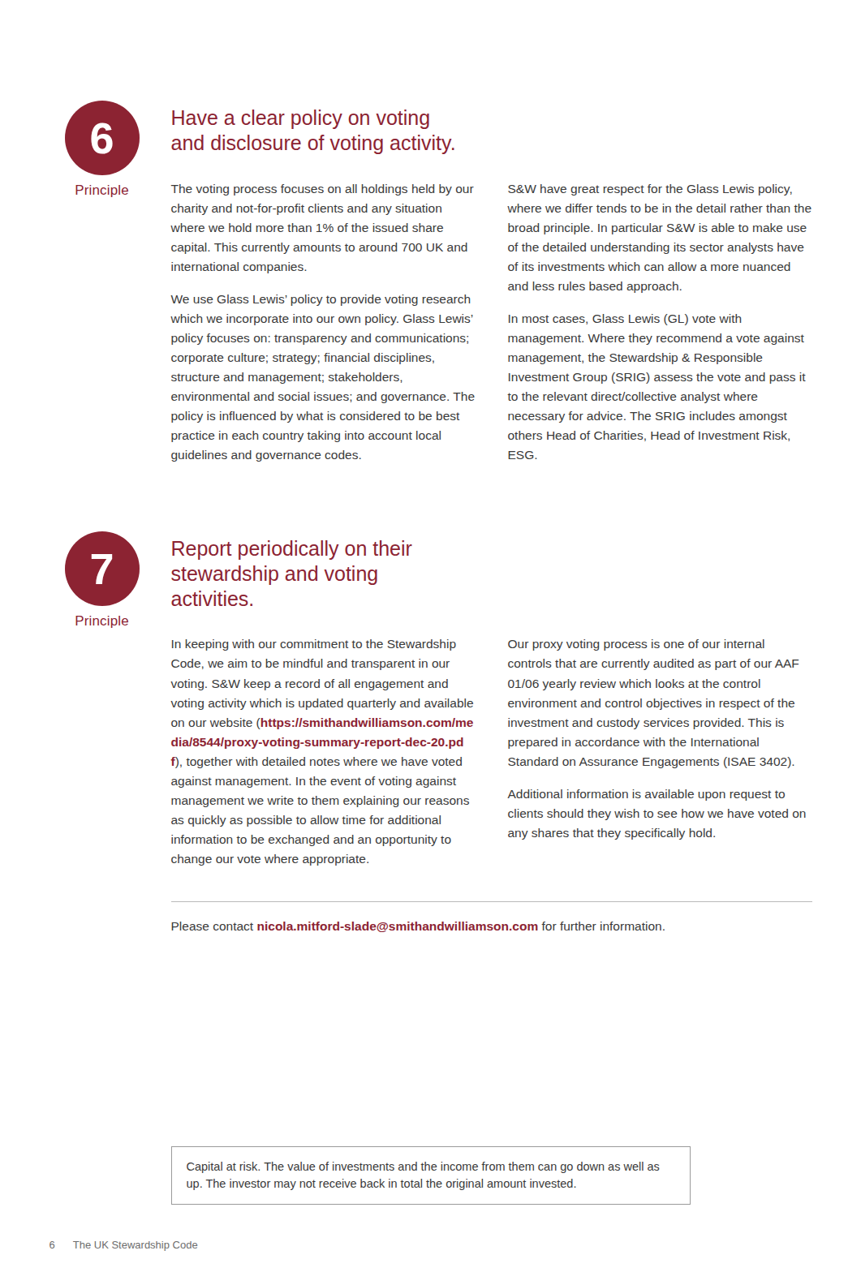6
Principle
Have a clear policy on voting and disclosure of voting activity.
The voting process focuses on all holdings held by our charity and not-for-profit clients and any situation where we hold more than 1% of the issued share capital. This currently amounts to around 700 UK and international companies.
We use Glass Lewis’ policy to provide voting research which we incorporate into our own policy. Glass Lewis’ policy focuses on: transparency and communications; corporate culture; strategy; financial disciplines, structure and management; stakeholders, environmental and social issues; and governance. The policy is influenced by what is considered to be best practice in each country taking into account local guidelines and governance codes.
S&W have great respect for the Glass Lewis policy, where we differ tends to be in the detail rather than the broad principle. In particular S&W is able to make use of the detailed understanding its sector analysts have of its investments which can allow a more nuanced and less rules based approach.
In most cases, Glass Lewis (GL) vote with management. Where they recommend a vote against management, the Stewardship & Responsible Investment Group (SRIG) assess the vote and pass it to the relevant direct/collective analyst where necessary for advice. The SRIG includes amongst others Head of Charities, Head of Investment Risk, ESG.
7
Principle
Report periodically on their stewardship and voting activities.
In keeping with our commitment to the Stewardship Code, we aim to be mindful and transparent in our voting. S&W keep a record of all engagement and voting activity which is updated quarterly and available on our website (https://smithandwilliamson.com/media/8544/proxy-voting-summary-report-dec-20.pdf), together with detailed notes where we have voted against management. In the event of voting against management we write to them explaining our reasons as quickly as possible to allow time for additional information to be exchanged and an opportunity to change our vote where appropriate.
Our proxy voting process is one of our internal controls that are currently audited as part of our AAF 01/06 yearly review which looks at the control environment and control objectives in respect of the investment and custody services provided. This is prepared in accordance with the International Standard on Assurance Engagements (ISAE 3402).
Additional information is available upon request to clients should they wish to see how we have voted on any shares that they specifically hold.
Please contact nicola.mitford-slade@smithandwilliamson.com for further information.
Capital at risk. The value of investments and the income from them can go down as well as up. The investor may not receive back in total the original amount invested.
6 The UK Stewardship Code